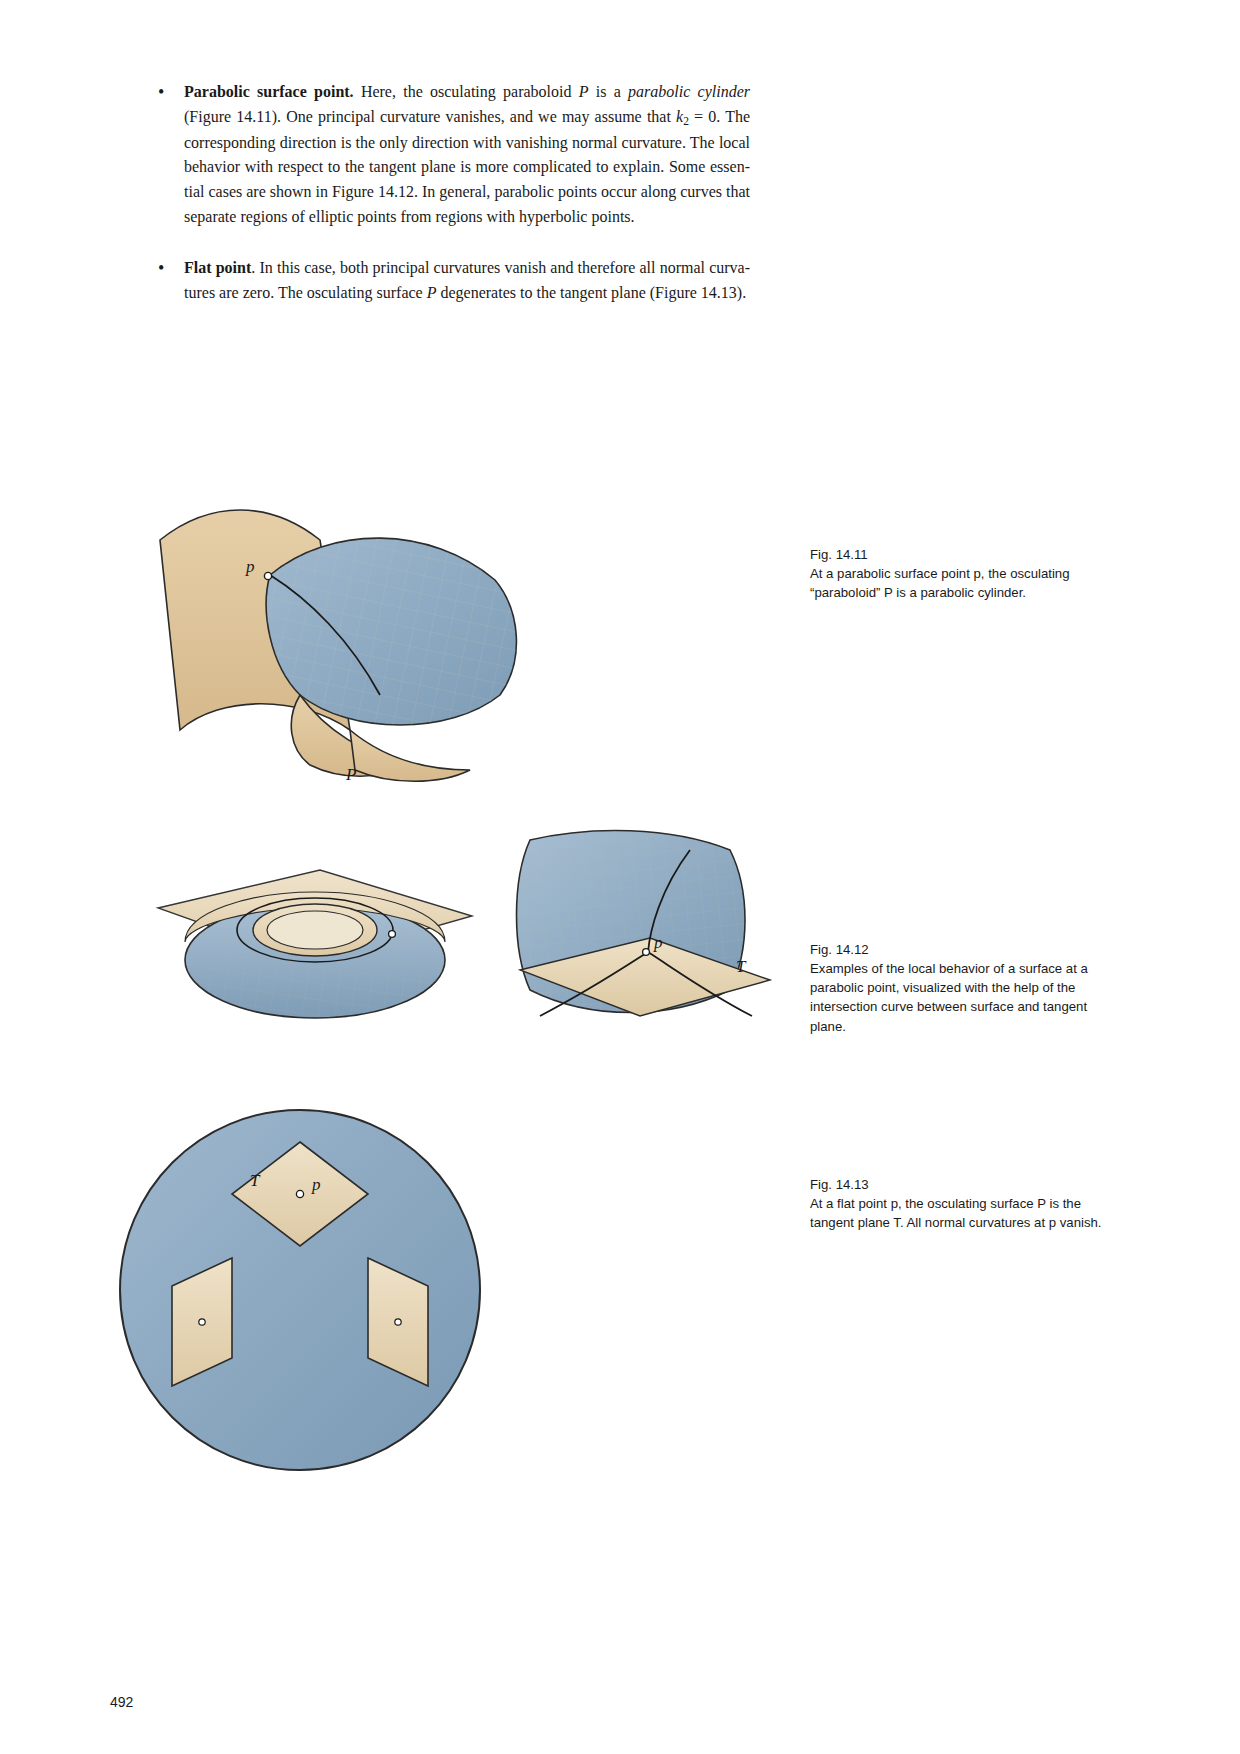Parabolic surface point. Here, the osculating paraboloid P is a parabolic cylinder (Figure 14.11). One principal curvature vanishes, and we may assume that k2 = 0. The corresponding direction is the only direction with vanishing normal curvature. The local behavior with respect to the tangent plane is more complicated to explain. Some essential cases are shown in Figure 14.12. In general, parabolic points occur along curves that separate regions of elliptic points from regions with hyperbolic points.
Flat point. In this case, both principal curvatures vanish and therefore all normal curvatures are zero. The osculating surface P degenerates to the tangent plane (Figure 14.13).
p P
p T
T p
Fig. 14.11 At a parabolic surface point p, the osculating “paraboloid” P is a parabolic cylinder.
Fig. 14.12 Examples of the local behavior of a surface at a parabolic point, visualized with the help of the intersection curve between surface and tangent plane.
Fig. 14.13 At a flat point p, the osculating surface P is the tangent plane T. All normal curvatures at p vanish.
492